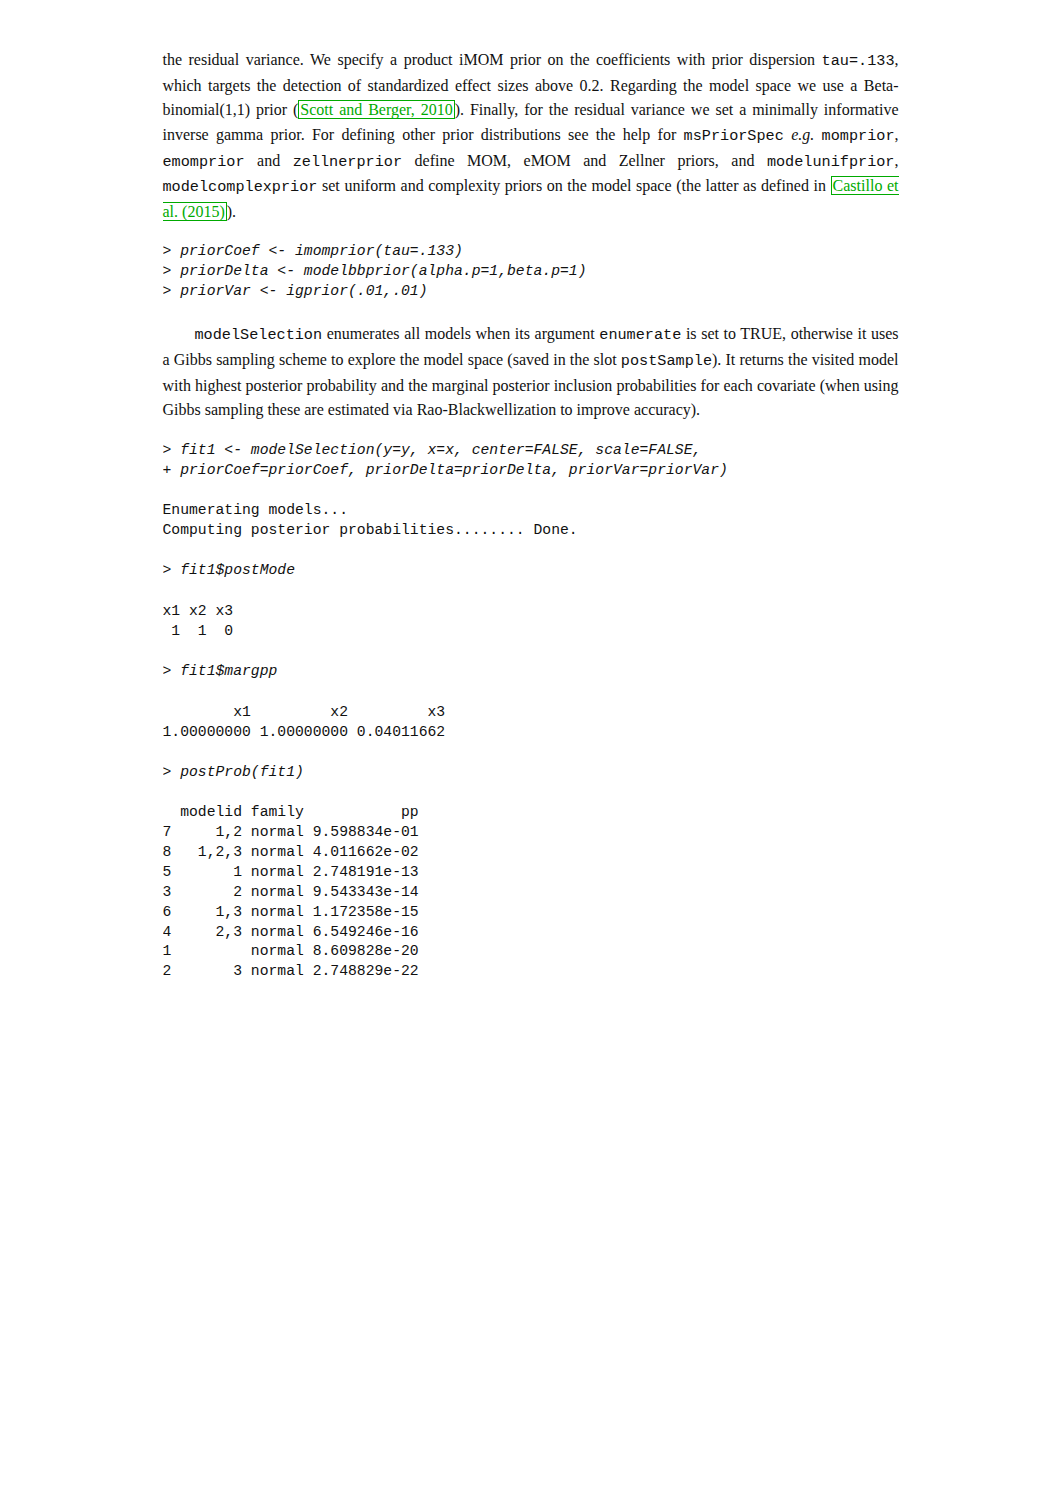the residual variance. We specify a product iMOM prior on the coefficients with prior dispersion tau=.133, which targets the detection of standardized effect sizes above 0.2. Regarding the model space we use a Beta-binomial(1,1) prior (Scott and Berger, 2010). Finally, for the residual variance we set a minimally informative inverse gamma prior. For defining other prior distributions see the help for msPriorSpec e.g. momprior, emomprior and zellnerprior define MOM, eMOM and Zellner priors, and modelunifprior, modelcomplexprior set uniform and complexity priors on the model space (the latter as defined in Castillo et al. (2015)).
> priorCoef <- imomprior(tau=.133)
> priorDelta <- modelbbprior(alpha.p=1,beta.p=1)
> priorVar <- igprior(.01,.01)
modelSelection enumerates all models when its argument enumerate is set to TRUE, otherwise it uses a Gibbs sampling scheme to explore the model space (saved in the slot postSample). It returns the visited model with highest posterior probability and the marginal posterior inclusion probabilities for each covariate (when using Gibbs sampling these are estimated via Rao-Blackwellization to improve accuracy).
> fit1 <- modelSelection(y=y, x=x, center=FALSE, scale=FALSE,
+ priorCoef=priorCoef, priorDelta=priorDelta, priorVar=priorVar)
Enumerating models...
Computing posterior probabilities........ Done.
> fit1$postMode
x1 x2 x3
 1  1  0
> fit1$margpp
        x1         x2         x3
1.00000000 1.00000000 0.04011662
> postProb(fit1)
  modelid family           pp
7     1,2 normal 9.598834e-01
8   1,2,3 normal 4.011662e-02
5       1 normal 2.748191e-13
3       2 normal 9.543343e-14
6     1,3 normal 1.172358e-15
4     2,3 normal 6.549246e-16
1         normal 8.609828e-20
2       3 normal 2.748829e-22